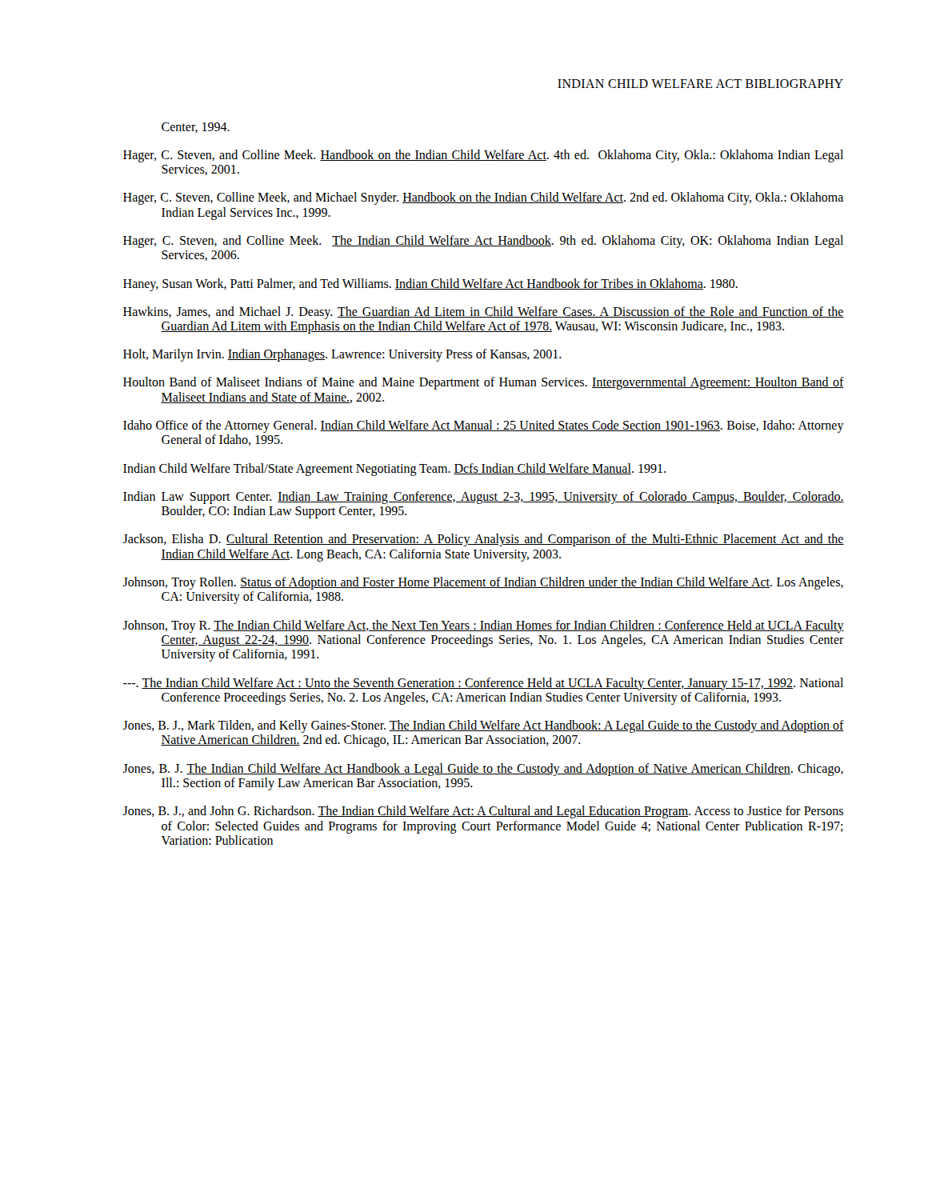INDIAN CHILD WELFARE ACT BIBLIOGRAPHY
Center, 1994.
Hager, C. Steven, and Colline Meek. Handbook on the Indian Child Welfare Act. 4th ed. Oklahoma City, Okla.: Oklahoma Indian Legal Services, 2001.
Hager, C. Steven, Colline Meek, and Michael Snyder. Handbook on the Indian Child Welfare Act. 2nd ed. Oklahoma City, Okla.: Oklahoma Indian Legal Services Inc., 1999.
Hager, C. Steven, and Colline Meek. The Indian Child Welfare Act Handbook. 9th ed. Oklahoma City, OK: Oklahoma Indian Legal Services, 2006.
Haney, Susan Work, Patti Palmer, and Ted Williams. Indian Child Welfare Act Handbook for Tribes in Oklahoma. 1980.
Hawkins, James, and Michael J. Deasy. The Guardian Ad Litem in Child Welfare Cases. A Discussion of the Role and Function of the Guardian Ad Litem with Emphasis on the Indian Child Welfare Act of 1978. Wausau, WI: Wisconsin Judicare, Inc., 1983.
Holt, Marilyn Irvin. Indian Orphanages. Lawrence: University Press of Kansas, 2001.
Houlton Band of Maliseet Indians of Maine and Maine Department of Human Services. Intergovernmental Agreement: Houlton Band of Maliseet Indians and State of Maine., 2002.
Idaho Office of the Attorney General. Indian Child Welfare Act Manual : 25 United States Code Section 1901-1963. Boise, Idaho: Attorney General of Idaho, 1995.
Indian Child Welfare Tribal/State Agreement Negotiating Team. Dcfs Indian Child Welfare Manual. 1991.
Indian Law Support Center. Indian Law Training Conference, August 2-3, 1995, University of Colorado Campus, Boulder, Colorado. Boulder, CO: Indian Law Support Center, 1995.
Jackson, Elisha D. Cultural Retention and Preservation: A Policy Analysis and Comparison of the Multi-Ethnic Placement Act and the Indian Child Welfare Act. Long Beach, CA: California State University, 2003.
Johnson, Troy Rollen. Status of Adoption and Foster Home Placement of Indian Children under the Indian Child Welfare Act. Los Angeles, CA: University of California, 1988.
Johnson, Troy R. The Indian Child Welfare Act, the Next Ten Years : Indian Homes for Indian Children : Conference Held at UCLA Faculty Center, August 22-24, 1990. National Conference Proceedings Series, No. 1. Los Angeles, CA American Indian Studies Center University of California, 1991.
---. The Indian Child Welfare Act : Unto the Seventh Generation : Conference Held at UCLA Faculty Center, January 15-17, 1992. National Conference Proceedings Series, No. 2. Los Angeles, CA: American Indian Studies Center University of California, 1993.
Jones, B. J., Mark Tilden, and Kelly Gaines-Stoner. The Indian Child Welfare Act Handbook: A Legal Guide to the Custody and Adoption of Native American Children. 2nd ed. Chicago, IL: American Bar Association, 2007.
Jones, B. J. The Indian Child Welfare Act Handbook a Legal Guide to the Custody and Adoption of Native American Children. Chicago, Ill.: Section of Family Law American Bar Association, 1995.
Jones, B. J., and John G. Richardson. The Indian Child Welfare Act: A Cultural and Legal Education Program. Access to Justice for Persons of Color: Selected Guides and Programs for Improving Court Performance Model Guide 4; National Center Publication R-197; Variation: Publication